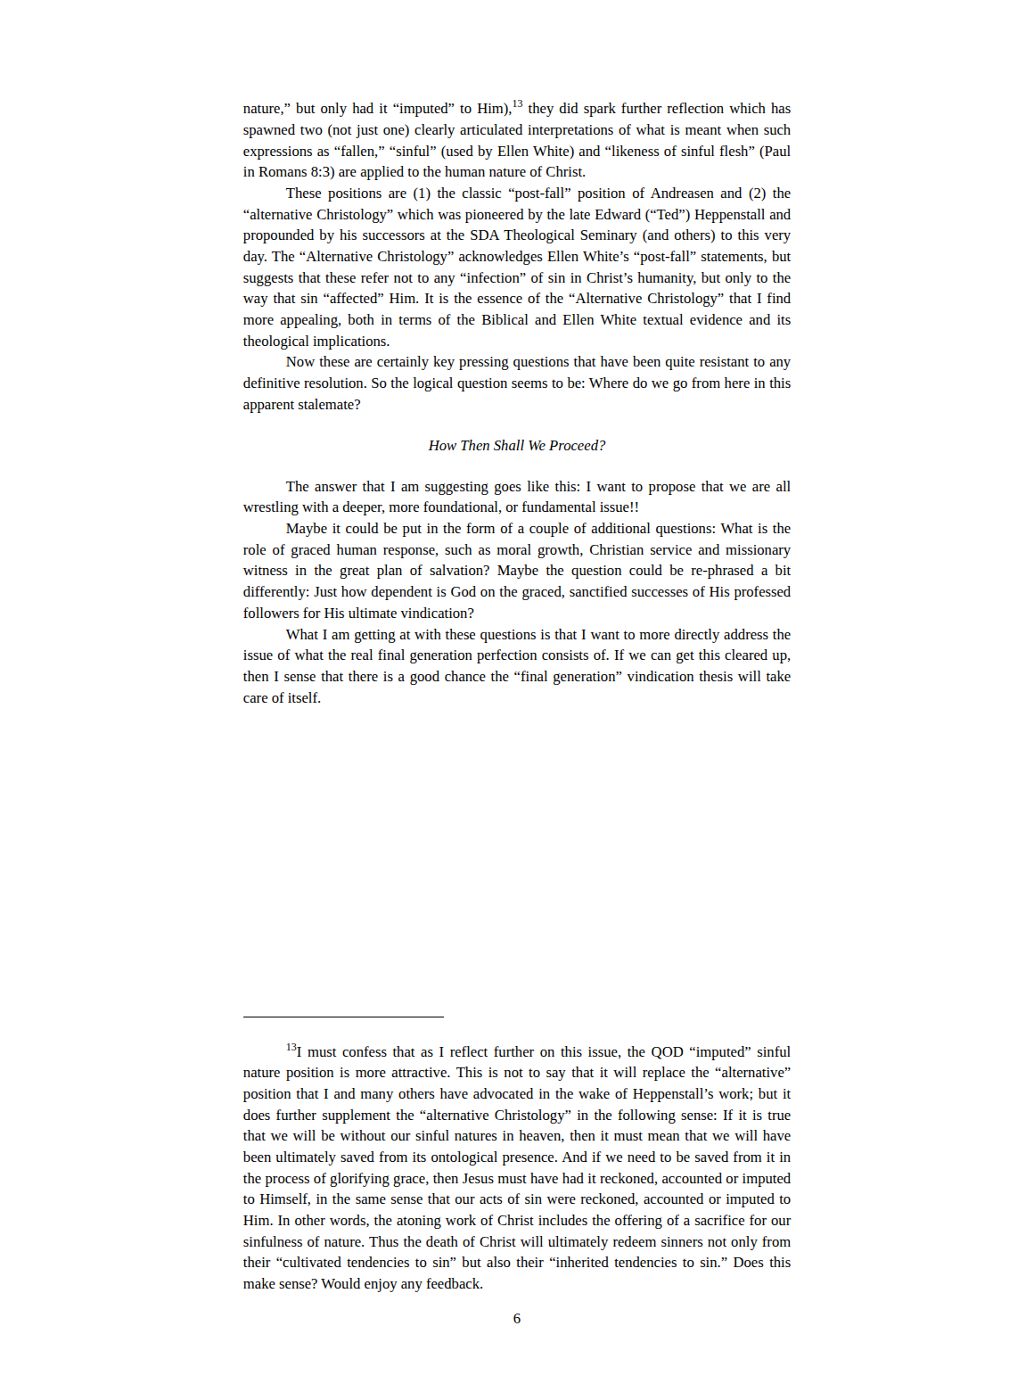nature,” but only had it “imputed” to Him),13 they did spark further reflection which has spawned two (not just one) clearly articulated interpretations of what is meant when such expressions as “fallen,” “sinful” (used by Ellen White) and “likeness of sinful flesh” (Paul in Romans 8:3) are applied to the human nature of Christ.
These positions are (1) the classic “post-fall” position of Andreasen and (2) the “alternative Christology” which was pioneered by the late Edward (“Ted”) Heppenstall and propounded by his successors at the SDA Theological Seminary (and others) to this very day. The “Alternative Christology” acknowledges Ellen White’s “post-fall” statements, but suggests that these refer not to any “infection” of sin in Christ’s humanity, but only to the way that sin “affected” Him. It is the essence of the “Alternative Christology” that I find more appealing, both in terms of the Biblical and Ellen White textual evidence and its theological implications.
Now these are certainly key pressing questions that have been quite resistant to any definitive resolution. So the logical question seems to be: Where do we go from here in this apparent stalemate?
How Then Shall We Proceed?
The answer that I am suggesting goes like this: I want to propose that we are all wrestling with a deeper, more foundational, or fundamental issue!!
Maybe it could be put in the form of a couple of additional questions: What is the role of graced human response, such as moral growth, Christian service and missionary witness in the great plan of salvation? Maybe the question could be re-phrased a bit differently: Just how dependent is God on the graced, sanctified successes of His professed followers for His ultimate vindication?
What I am getting at with these questions is that I want to more directly address the issue of what the real final generation perfection consists of. If we can get this cleared up, then I sense that there is a good chance the “final generation” vindication thesis will take care of itself.
13I must confess that as I reflect further on this issue, the QOD “imputed” sinful nature position is more attractive. This is not to say that it will replace the “alternative” position that I and many others have advocated in the wake of Heppenstall’s work; but it does further supplement the “alternative Christology” in the following sense: If it is true that we will be without our sinful natures in heaven, then it must mean that we will have been ultimately saved from its ontological presence. And if we need to be saved from it in the process of glorifying grace, then Jesus must have had it reckoned, accounted or imputed to Himself, in the same sense that our acts of sin were reckoned, accounted or imputed to Him. In other words, the atoning work of Christ includes the offering of a sacrifice for our sinfulness of nature. Thus the death of Christ will ultimately redeem sinners not only from their “cultivated tendencies to sin” but also their “inherited tendencies to sin.” Does this make sense? Would enjoy any feedback.
6